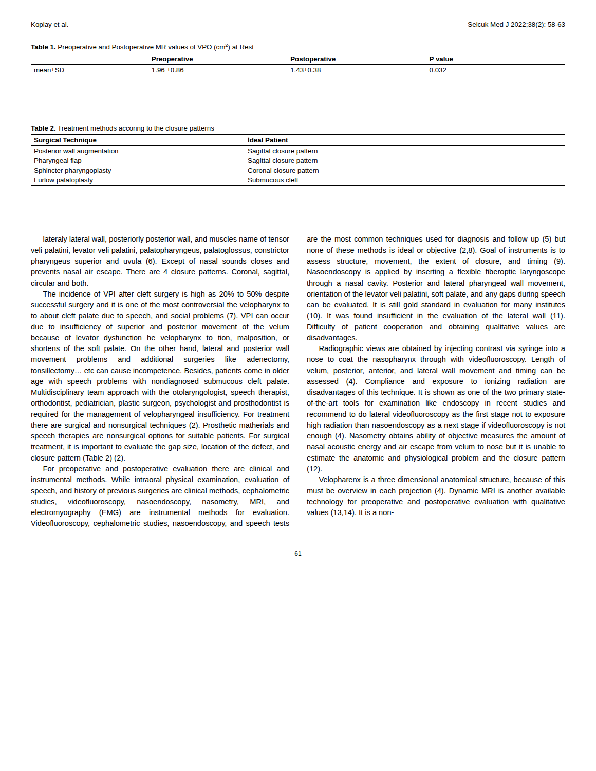Koplay et al. Selcuk Med J 2022;38(2): 58-63
Table 1. Preoperative and Postoperative MR values of VPO (cm2) at Rest
| | Preoperative | Postoperative | P value |
| --- | --- | --- | --- |
| mean±SD | 1.96 ±0.86 | 1.43±0.38 | 0.032 |
Table 2. Treatment methods accoring to the closure patterns
| Surgical Technique | İdeal Patient |
| --- | --- |
| Posterior wall augmentation | Sagittal closure pattern |
| Pharyngeal flap | Sagittal closure pattern |
| Sphincter pharyngoplasty | Coronal closure pattern |
| Furlow palatoplasty | Submucous cleft |
lateraly lateral wall, posteriorly posterior wall, and muscles name of tensor veli palatini, levator veli palatini, palatopharyngeus, palatoglossus, constrictor pharyngeus superior and uvula (6). Except of nasal sounds closes and prevents nasal air escape. There are 4 closure patterns. Coronal, sagittal, circular and both.
The incidence of VPI after cleft surgery is high as 20% to 50% despite successful surgery and it is one of the most controversial the velopharynx to to about cleft palate due to speech, and social problems (7). VPI can occur due to insufficiency of superior and posterior movement of the velum because of levator dysfunction he velopharynx to tion, malposition, or shortens of the soft palate. On the other hand, lateral and posterior wall movement problems and additional surgeries like adenectomy, tonsillectomy… etc can cause incompetence. Besides, patients come in older age with speech problems with nondiagnosed submucous cleft palate. Multidisciplinary team approach with the otolaryngologist, speech therapist, orthodontist, pediatrician, plastic surgeon, psychologist and prosthodontist is required for the management of velopharyngeal insufficiency. For treatment there are surgical and nonsurgical techniques (2). Prosthetic matherials and speech therapies are nonsurgical options for suitable patients. For surgical treatment, it is important to evaluate the gap size, location of the defect, and closure pattern (Table 2) (2).
For preoperative and postoperative evaluation there are clinical and instrumental methods. While intraoral physical examination, evaluation of speech, and history of previous surgeries are clinical methods, cephalometric studies, videofluoroscopy, nasoendoscopy, nasometry, MRI, and electromyography (EMG) are instrumental methods for evaluation. Videofluoroscopy, cephalometric studies, nasoendoscopy, and speech tests are the most common techniques used for diagnosis and follow up (5) but none of these methods is ideal or objective (2,8). Goal of instruments is to assess structure, movement, the extent of closure, and timing (9). Nasoendoscopy is applied by inserting a flexible fiberoptic laryngoscope through a nasal cavity. Posterior and lateral pharyngeal wall movement, orientation of the levator veli palatini, soft palate, and any gaps during speech can be evaluated. It is still gold standard in evaluation for many institutes (10). It was found insufficient in the evaluation of the lateral wall (11). Difficulty of patient cooperation and obtaining qualitative values are disadvantages.
Radiographic views are obtained by injecting contrast via syringe into a nose to coat the nasopharynx through with videofluoroscopy. Length of velum, posterior, anterior, and lateral wall movement and timing can be assessed (4). Compliance and exposure to ionizing radiation are disadvantages of this technique. It is shown as one of the two primary state-of-the-art tools for examination like endoscopy in recent studies and recommend to do lateral videofluoroscopy as the first stage not to exposure high radiation than nasoendoscopy as a next stage if videofluoroscopy is not enough (4). Nasometry obtains ability of objective measures the amount of nasal acoustic energy and air escape from velum to nose but it is unable to estimate the anatomic and physiological problem and the closure pattern (12).
Velopharenx is a three dimensional anatomical structure, because of this must be overview in each projection (4). Dynamic MRI is another available technology for preoperative and postoperative evaluation with qualitative values (13,14). It is a non-
61